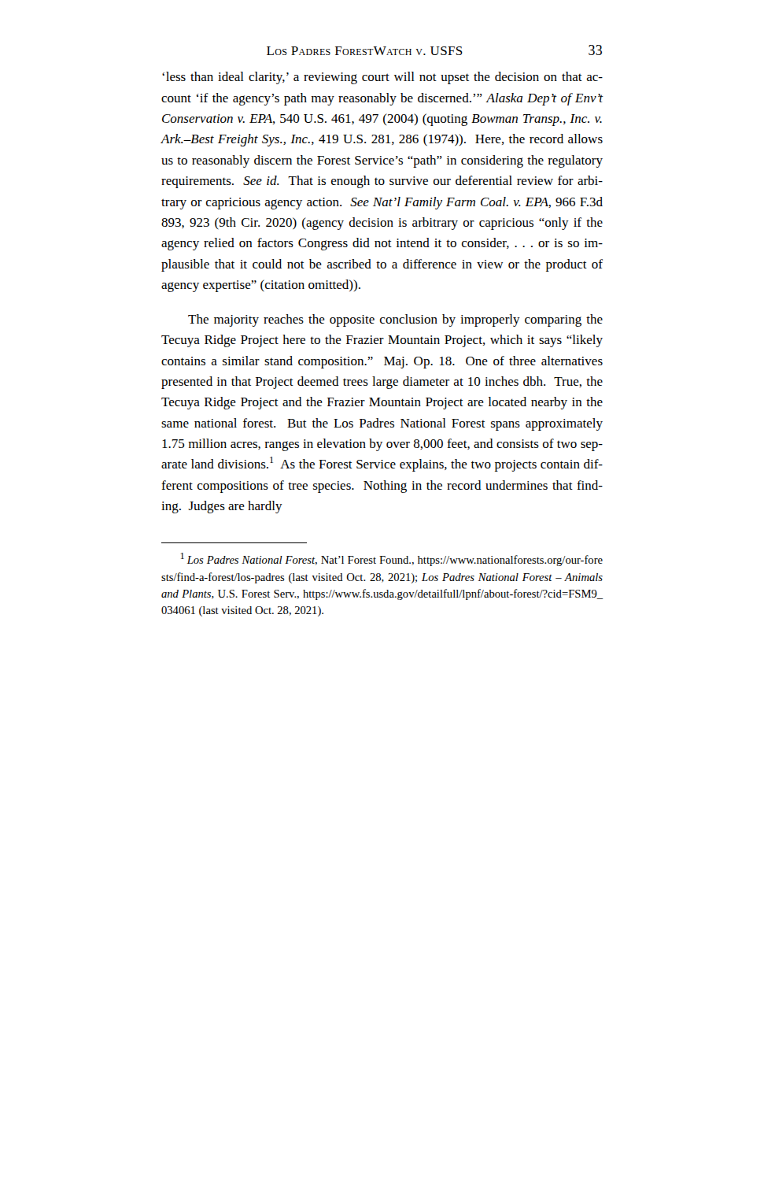Los Padres ForestWatch v. USFS 33
‘less than ideal clarity,’ a reviewing court will not upset the decision on that account ‘if the agency’s path may reasonably be discerned.’” Alaska Dep’t of Env’t Conservation v. EPA, 540 U.S. 461, 497 (2004) (quoting Bowman Transp., Inc. v. Ark.–Best Freight Sys., Inc., 419 U.S. 281, 286 (1974)). Here, the record allows us to reasonably discern the Forest Service’s “path” in considering the regulatory requirements. See id. That is enough to survive our deferential review for arbitrary or capricious agency action. See Nat’l Family Farm Coal. v. EPA, 966 F.3d 893, 923 (9th Cir. 2020) (agency decision is arbitrary or capricious “only if the agency relied on factors Congress did not intend it to consider, . . . or is so implausible that it could not be ascribed to a difference in view or the product of agency expertise” (citation omitted)).
The majority reaches the opposite conclusion by improperly comparing the Tecuya Ridge Project here to the Frazier Mountain Project, which it says “likely contains a similar stand composition.” Maj. Op. 18. One of three alternatives presented in that Project deemed trees large diameter at 10 inches dbh. True, the Tecuya Ridge Project and the Frazier Mountain Project are located nearby in the same national forest. But the Los Padres National Forest spans approximately 1.75 million acres, ranges in elevation by over 8,000 feet, and consists of two separate land divisions.1 As the Forest Service explains, the two projects contain different compositions of tree species. Nothing in the record undermines that finding. Judges are hardly
1 Los Padres National Forest, Nat’l Forest Found., https://www.nationalforests.org/our-forests/find-a-forest/los-padres (last visited Oct. 28, 2021); Los Padres National Forest – Animals and Plants, U.S. Forest Serv., https://www.fs.usda.gov/detailfull/lpnf/about-forest/?cid=FSM9_034061 (last visited Oct. 28, 2021).